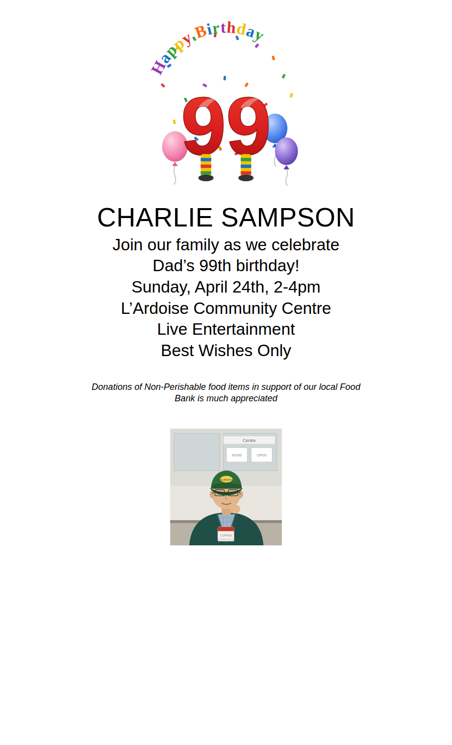Happy Birthday 99
CHARLIE SAMPSON
Join our family as we celebrate
Dad’s 99th birthday!
Sunday, April 24th, 2-4pm
L’Ardoise Community Centre
Live Entertainment
Best Wishes Only
Donations of Non-Perishable food items in support of our local Food Bank is much appreciated
Centre NEWS OPEN SUBWAY COFFEE